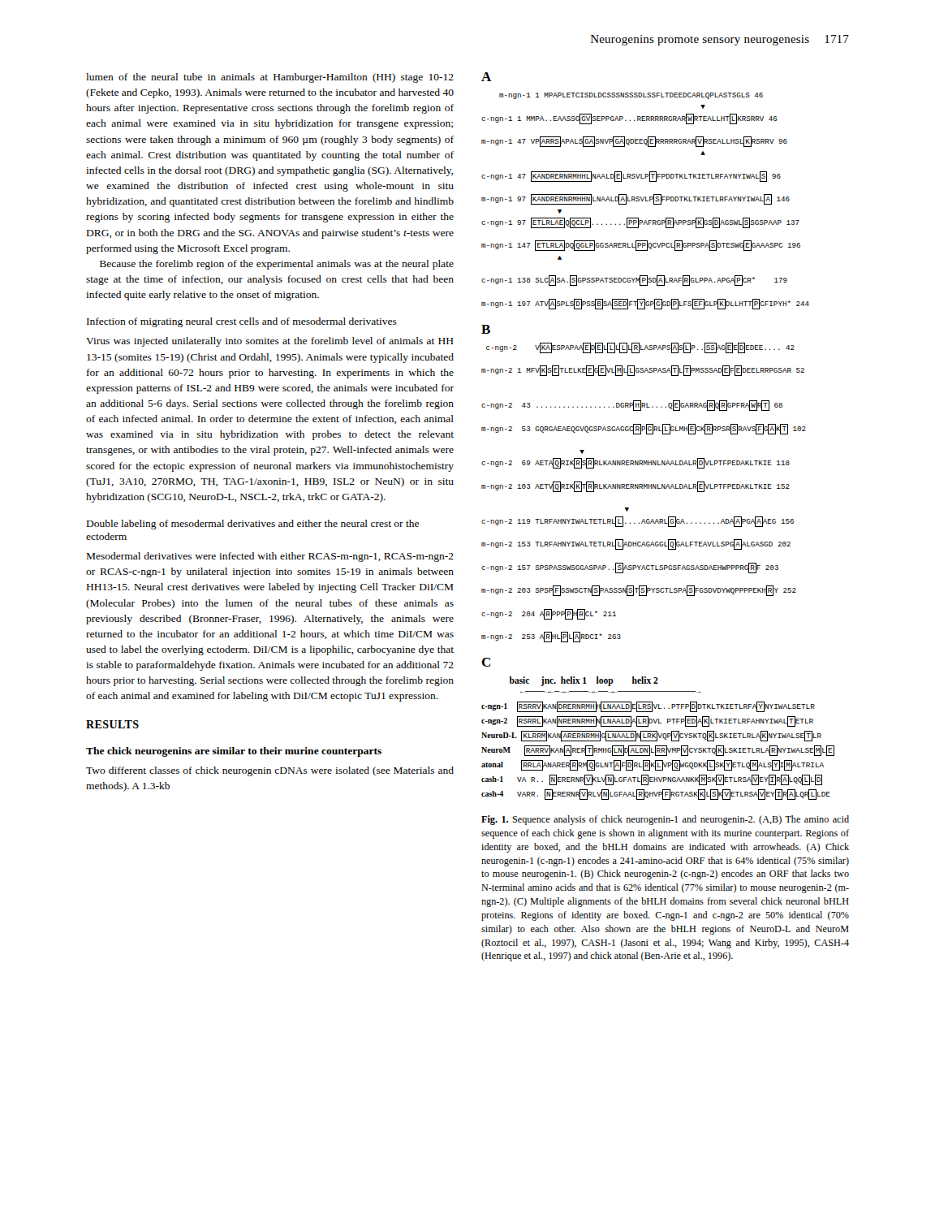Neurogenins promote sensory neurogenesis1717
lumen of the neural tube in animals at Hamburger-Hamilton (HH) stage 10-12 (Fekete and Cepko, 1993). Animals were returned to the incubator and harvested 40 hours after injection. Representative cross sections through the forelimb region of each animal were examined via in situ hybridization for transgene expression; sections were taken through a minimum of 960 µm (roughly 3 body segments) of each animal. Crest distribution was quantitated by counting the total number of infected cells in the dorsal root (DRG) and sympathetic ganglia (SG). Alternatively, we examined the distribution of infected crest using whole-mount in situ hybridization, and quantitated crest distribution between the forelimb and hindlimb regions by scoring infected body segments for transgene expression in either the DRG, or in both the DRG and the SG. ANOVAs and pairwise student’s t-tests were performed using the Microsoft Excel program.
Because the forelimb region of the experimental animals was at the neural plate stage at the time of infection, our analysis focused on crest cells that had been infected quite early relative to the onset of migration.
Infection of migrating neural crest cells and of mesodermal derivatives
Virus was injected unilaterally into somites at the forelimb level of animals at HH 13-15 (somites 15-19) (Christ and Ordahl, 1995). Animals were typically incubated for an additional 60-72 hours prior to harvesting. In experiments in which the expression patterns of ISL-2 and HB9 were scored, the animals were incubated for an additional 5-6 days. Serial sections were collected through the forelimb region of each infected animal. In order to determine the extent of infection, each animal was examined via in situ hybridization with probes to detect the relevant transgenes, or with antibodies to the viral protein, p27. Well-infected animals were scored for the ectopic expression of neuronal markers via immunohistochemistry (TuJ1, 3A10, 270RMO, TH, TAG-1/axonin-1, HB9, ISL2 or NeuN) or in situ hybridization (SCG10, NeuroD-L, NSCL-2, trkA, trkC or GATA-2).
Double labeling of mesodermal derivatives and either the neural crest or the ectoderm
Mesodermal derivatives were infected with either RCAS-m-ngn-1, RCAS-m-ngn-2 or RCAS-c-ngn-1 by unilateral injection into somites 15-19 in animals between HH13-15. Neural crest derivatives were labeled by injecting Cell Tracker DiI/CM (Molecular Probes) into the lumen of the neural tubes of these animals as previously described (Bronner-Fraser, 1996). Alternatively, the animals were returned to the incubator for an additional 1-2 hours, at which time DiI/CM was used to label the overlying ectoderm. DiI/CM is a lipophilic, carbocyanine dye that is stable to paraformaldehyde fixation. Animals were incubated for an additional 72 hours prior to harvesting. Serial sections were collected through the forelimb region of each animal and examined for labeling with DiI/CM ectopic TuJ1 expression.
RESULTS
The chick neurogenins are similar to their murine counterparts
Two different classes of chick neurogenin cDNAs were isolated (see Materials and methods). A 1.3-kb
A
m-ngn-1 1 MPAPLETCISDLDCSSSNSSSDLSSFLTDEEDCARLQPLASTSGLS 46 ▼ c-ngn-1 1 MMPA..EAASSGGVSEPPGAP...RERRRRRGRARWRTEALLHTLKRSRRV 46 m-ngn-1 47 VPARRSAPALSGASNVPGAQDEEQERRRRRGRARVRSEALLHSLKRSRRV 96 ▲ c-ngn-1 47 KANDRERNRMHHLNAALDELRSVLPTFPDDTKLTKIETLRFAYNYIWALS 96 m-ngn-1 97 KANDRERNRMHHNLNAALDALRSVLPSFPDDTKLTKIETLRFAYNYIWALA 146 ▼ c-ngn-1 97 ETLRLAEQQCLP........PPPAFRGPRAPPSPKGSDAGSWLSSGSPAAP 137 m-ngn-1 147 ETLRLADQQGLPGGSARERLLPPQCVPCLRGPPSPASDTESWGEGAAASPC 196 ▲ c-ngn-1 138 SLCASA.SGPSSPATSEDCGYMPSDALRAFRGLPPA.APGAPCR* 179 m-ngn-1 197 ATVASPLSDPSSBSASEDFTYGPGGDPLFSEFGLPKDLLHTTPCFIPYH* 244
B
c-ngn-2 VKAESPAPAAEDELLLLLRLASPAPSASLP..SSAGEEDEDEE.... 42 m-ngn-2 1 MFVKSETLELKEEGEVLMLLGSASPASATLTPMSSSADEFEDEELRRPGSAR 52 c-ngn-2 43 ..................DGRPHRL....QEGARRAGRQRGPFRAWRT 68 m-ngn-2 53 GQRGAEAEQGVQGSPASGAGGCRPGRLLGLMHECKRRPSRSRAVSFGAKT 102 ▼ c-ngn-2 69 AETAQRIKRSRRLKANNRERNRMHNLNAALDALRDVLPTFPEDAKLTKIE 118 m-ngn-2 103 AETVQRIKKTRRLKANNRERNRMHNLNAALDALREVLPTFPEDAKLTKIE 152 ▼ c-ngn-2 119 TLRFAHNYIWALTETLRLL....AGAARLGGA........ADAAPGAAAEG 156 m-ngn-2 153 TLRFAHNYIWALTETLRLLADHCAGAGGLQGALFTEAVLLSPGAALGASGD 202 c-ngn-2 157 SPSPASSWSGGASPAP..SASPYACTLSPGSFAGSASDAEHWPPPRGRF 203 m-ngn-2 203 SPSPFSSWSCTNSPASSSNSTSPYSCTLSPASFGSDVDYWQPPPPEKHRY 252 c-ngn-2 204 ARPPPPHRCL* 211 m-ngn-2 253 ARHLPLARDCI* 263
C
basic jnc. helix 1 loop helix 2
←————→←—→←————→←——→←————————————————→
c-ngn-1 RSRRVKANDRERNRMHHLNAALDELRSVL..PTFPDDTKLTKIETLRFAYNYIWALSETLR
c-ngn-2 RSRRLKANNRERNRMHNLNAALDALRDVL PTFPEDAKLTKIETLRFAHNYIWALTETLR
NeuroD-L KLRRMKANARERNRMHGLNAALDNLRKVQPVCYSKTQKLSKIETLRLAKNYIWALSETLR
NeuroM RARRVKANARERTRMHGLNDALDNLRRVMPVCYSKTQKLSKIETLRLARNYIWALSEMLE
atonal RRLAANARERRRMQGLNTAFDRLRKLVPQWGQDKKLSKYETLQMALSYIMALTRILA
cash-1 VA R.. NERERNRVKLVNLGFATLREHVPNGAANKKMSKVETLRSAVEYIRALQQLLD
cash-4 VARR. NERERNRVRLVNLGFAALRQHVPFRGTASKKLSKVETLRSAVEYIRALQRLLDE
Fig. 1. Sequence analysis of chick neurogenin-1 and neurogenin-2. (A,B) The amino acid sequence of each chick gene is shown in alignment with its murine counterpart. Regions of identity are boxed, and the bHLH domains are indicated with arrowheads. (A) Chick neurogenin-1 (c-ngn-1) encodes a 241-amino-acid ORF that is 64% identical (75% similar) to mouse neurogenin-1. (B) Chick neurogenin-2 (c-ngn-2) encodes an ORF that lacks two N-terminal amino acids and that is 62% identical (77% similar) to mouse neurogenin-2 (m-ngn-2). (C) Multiple alignments of the bHLH domains from several chick neuronal bHLH proteins. Regions of identity are boxed. C-ngn-1 and c-ngn-2 are 50% identical (70% similar) to each other. Also shown are the bHLH regions of NeuroD-L and NeuroM (Roztocil et al., 1997), CASH-1 (Jasoni et al., 1994; Wang and Kirby, 1995), CASH-4 (Henrique et al., 1997) and chick atonal (Ben-Arie et al., 1996).